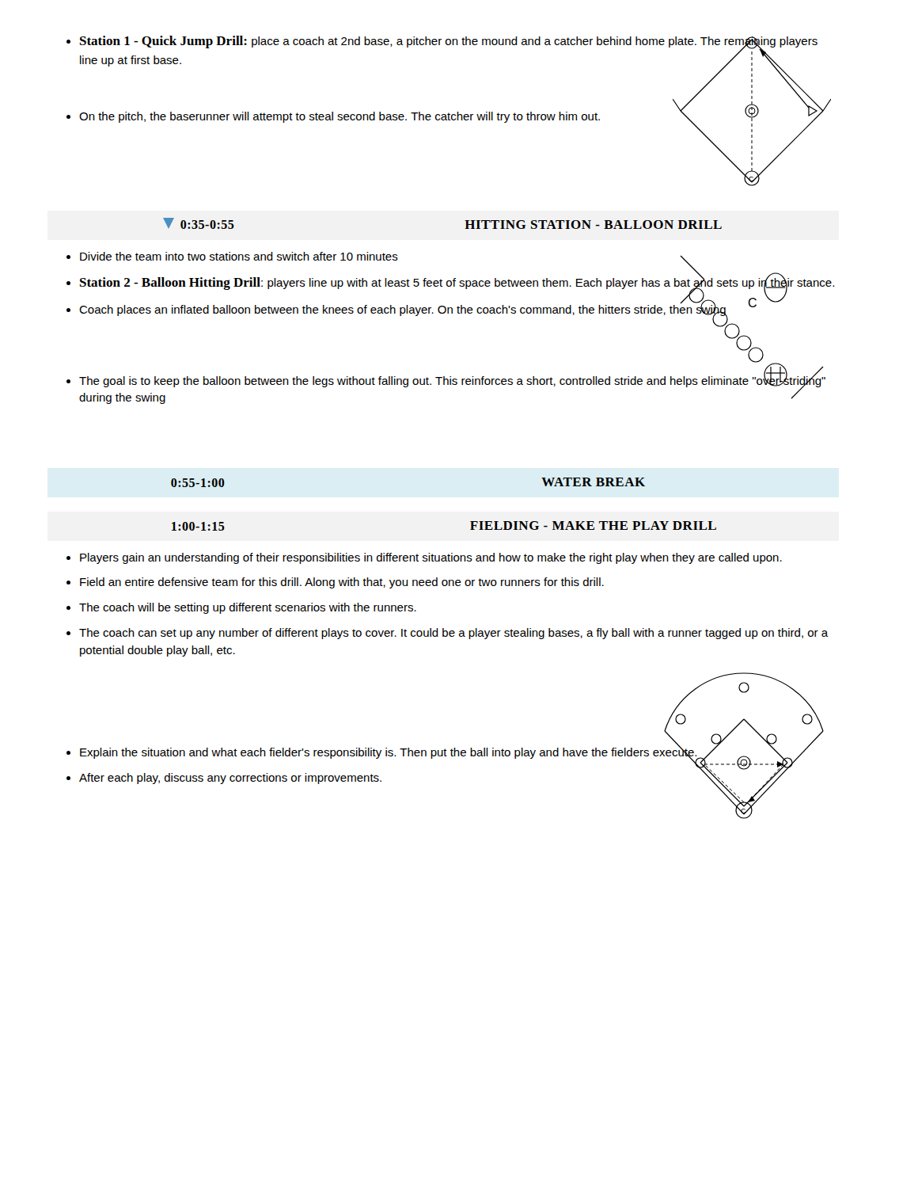C
Station 1 - Quick Jump Drill: place a coach at 2nd base, a pitcher on the mound and a catcher behind home plate. The remaining players line up at first base.
On the pitch, the baserunner will attempt to steal second base. The catcher will try to throw him out.
0:35-0:55
HITTING STATION - BALLOON DRILL
C
Divide the team into two stations and switch after 10 minutes
Station 2 - Balloon Hitting Drill: players line up with at least 5 feet of space between them. Each player has a bat and sets up in their stance.
Coach places an inflated balloon between the knees of each player. On the coach's command, the hitters stride, then swing
The goal is to keep the balloon between the legs without falling out. This reinforces a short, controlled stride and helps eliminate "over-striding" during the swing
0:55-1:00
WATER BREAK
1:00-1:15
FIELDING - MAKE THE PLAY DRILL
C
Players gain an understanding of their responsibilities in different situations and how to make the right play when they are called upon.
Field an entire defensive team for this drill. Along with that, you need one or two runners for this drill.
The coach will be setting up different scenarios with the runners.
The coach can set up any number of different plays to cover. It could be a player stealing bases, a fly ball with a runner tagged up on third, or a potential double play ball, etc.
Explain the situation and what each fielder's responsibility is. Then put the ball into play and have the fielders execute.
After each play, discuss any corrections or improvements.